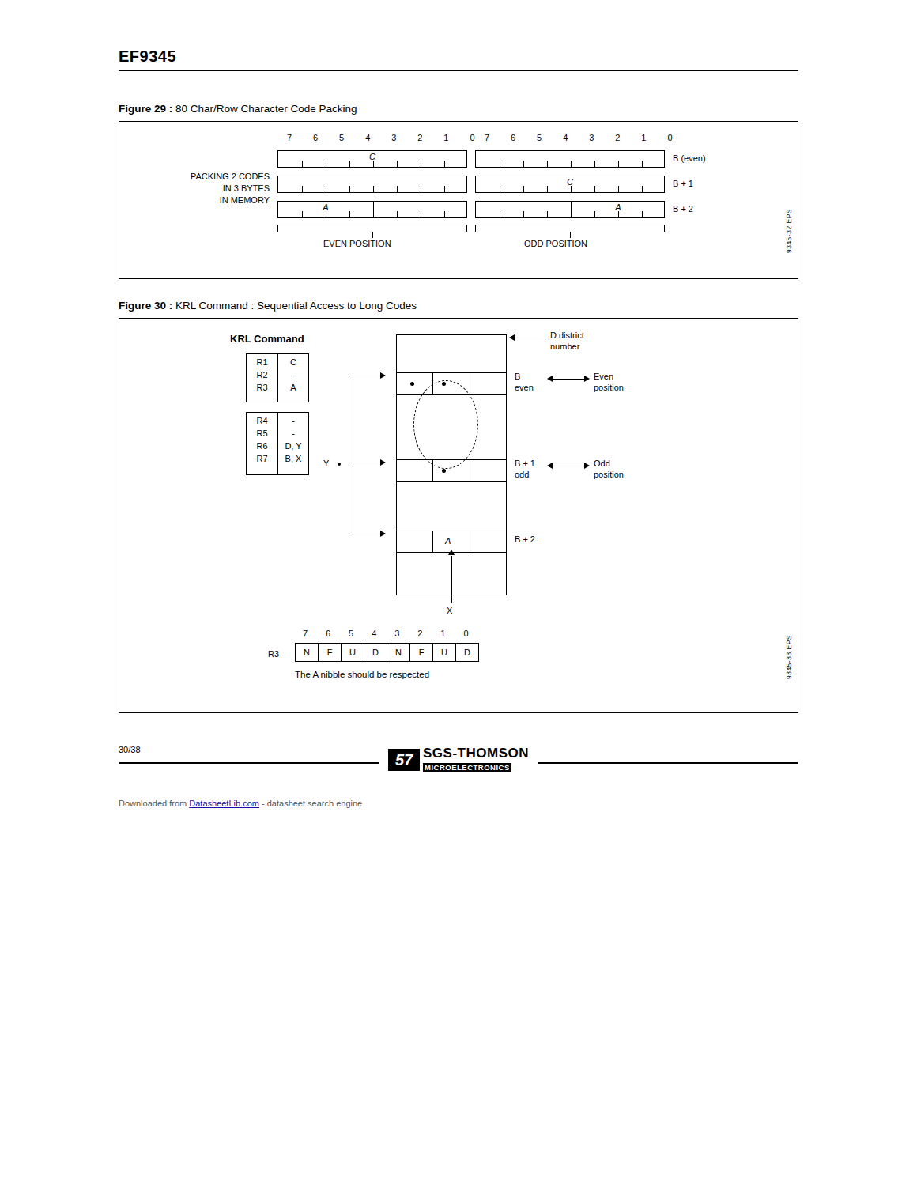EF9345
Figure 29 : 80 Char/Row Character Code Packing
9345-32.EPS
7 6 5 4 3 2 1 0
7 6 5 4 3 2 1 0
C
B (even)
C
B + 1
A
A
B + 2
PACKING 2 CODES
IN 3 BYTES
IN MEMORY
EVEN POSITION
ODD POSITION
Figure 30 : KRL Command : Sequential Access to Long Codes
9345-33.EPS
KRL Command
R1
R2
R3
C
-
A
R4
R5
R6
R7
-
-
D, Y
B, X
A
Y
X
D district
number
B
even
Even
position
B + 1
odd
Odd
position
B + 2
7 6 5 4 3 2 1 0
R3
| N | F | U | D | N | F | U | D |
The A nibble should be respected
30/38
57 SGS-THOMSON
MICROELECTRONICS
Downloaded from DatasheetLib.com - datasheet search engine